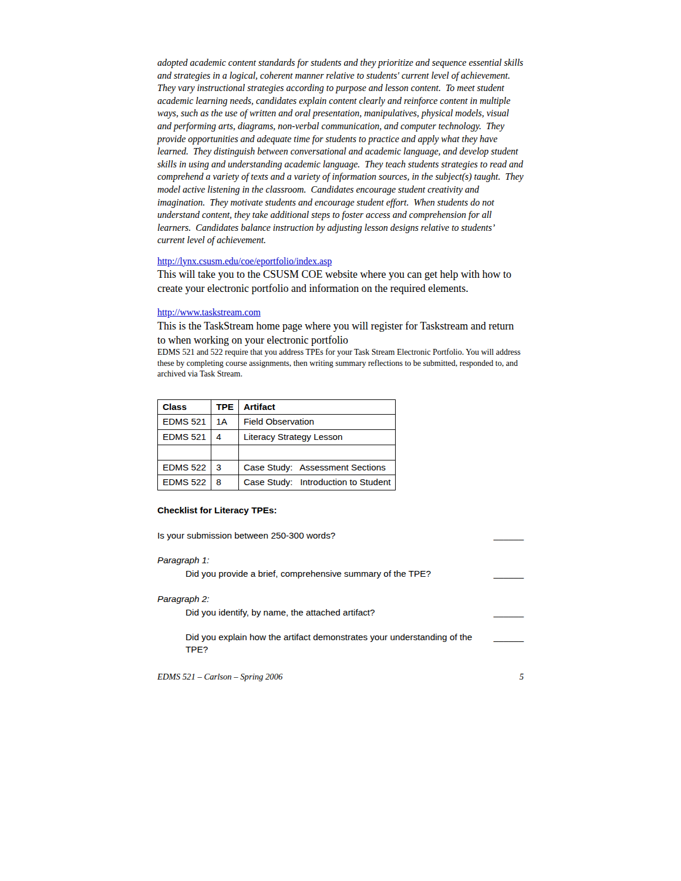adopted academic content standards for students and they prioritize and sequence essential skills and strategies in a logical, coherent manner relative to students' current level of achievement. They vary instructional strategies according to purpose and lesson content. To meet student academic learning needs, candidates explain content clearly and reinforce content in multiple ways, such as the use of written and oral presentation, manipulatives, physical models, visual and performing arts, diagrams, non-verbal communication, and computer technology. They provide opportunities and adequate time for students to practice and apply what they have learned. They distinguish between conversational and academic language, and develop student skills in using and understanding academic language. They teach students strategies to read and comprehend a variety of texts and a variety of information sources, in the subject(s) taught. They model active listening in the classroom. Candidates encourage student creativity and imagination. They motivate students and encourage student effort. When students do not understand content, they take additional steps to foster access and comprehension for all learners. Candidates balance instruction by adjusting lesson designs relative to students’ current level of achievement.
http://lynx.csusm.edu/coe/eportfolio/index.asp
This will take you to the CSUSM COE website where you can get help with how to create your electronic portfolio and information on the required elements.
http://www.taskstream.com
This is the TaskStream home page where you will register for Taskstream and return to when working on your electronic portfolio
EDMS 521 and 522 require that you address TPEs for your Task Stream Electronic Portfolio. You will address these by completing course assignments, then writing summary reflections to be submitted, responded to, and archived via Task Stream.
| Class | TPE | Artifact |
| --- | --- | --- |
| EDMS 521 | 1A | Field Observation |
| EDMS 521 | 4 | Literacy Strategy Lesson |
| EDMS 522 | 3 | Case Study: Assessment Sections |
| EDMS 522 | 8 | Case Study: Introduction to Student |
Checklist for Literacy TPEs:
Is your submission between 250-300 words? ______
Paragraph 1:
Did you provide a brief, comprehensive summary of the TPE? ______
Paragraph 2:
Did you identify, by name, the attached artifact? ______
Did you explain how the artifact demonstrates your understanding of the TPE? ______
EDMS 521 – Carlson – Spring 2006 5